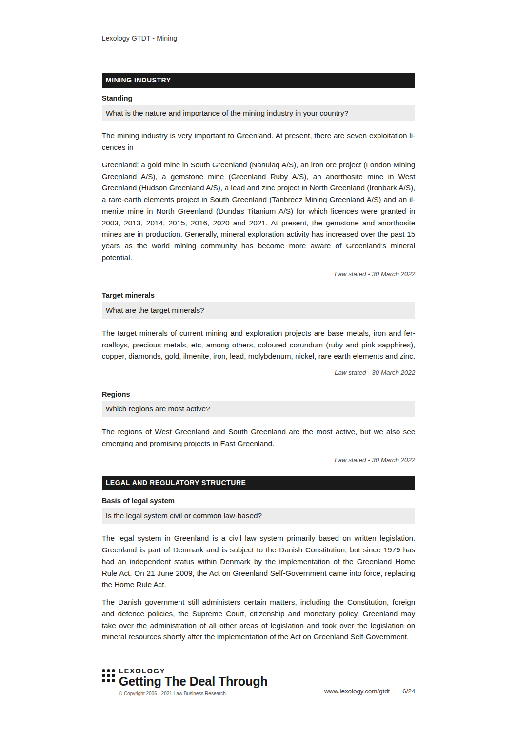Lexology GTDT - Mining
Mining industry
Standing
What is the nature and importance of the mining industry in your country?
The mining industry is very important to Greenland. At present, there are seven exploitation licences in
Greenland: a gold mine in South Greenland (Nanulaq A/S), an iron ore project (London Mining Greenland A/S), a gemstone mine (Greenland Ruby A/S), an anorthosite mine in West Greenland (Hudson Greenland A/S), a lead and zinc project in North Greenland (Ironbark A/S), a rare-earth elements project in South Greenland (Tanbreez Mining Greenland A/S) and an ilmenite mine in North Greenland (Dundas Titanium A/S) for which licences were granted in 2003, 2013, 2014, 2015, 2016, 2020 and 2021. At present, the gemstone and anorthosite mines are in production. Generally, mineral exploration activity has increased over the past 15 years as the world mining community has become more aware of Greenland’s mineral potential.
Law stated - 30 March 2022
Target minerals
What are the target minerals?
The target minerals of current mining and exploration projects are base metals, iron and ferroalloys, precious metals, etc, among others, coloured corundum (ruby and pink sapphires), copper, diamonds, gold, ilmenite, iron, lead, molybdenum, nickel, rare earth elements and zinc.
Law stated - 30 March 2022
Regions
Which regions are most active?
The regions of West Greenland and South Greenland are the most active, but we also see emerging and promising projects in East Greenland.
Law stated - 30 March 2022
Legal and regulatory structure
Basis of legal system
Is the legal system civil or common law-based?
The legal system in Greenland is a civil law system primarily based on written legislation. Greenland is part of Denmark and is subject to the Danish Constitution, but since 1979 has had an independent status within Denmark by the implementation of the Greenland Home Rule Act. On 21 June 2009, the Act on Greenland Self-Government came into force, replacing the Home Rule Act.
The Danish government still administers certain matters, including the Constitution, foreign and defence policies, the Supreme Court, citizenship and monetary policy. Greenland may take over the administration of all other areas of legislation and took over the legislation on mineral resources shortly after the implementation of the Act on Greenland Self-Government.
LEXOLOGY
Getting The Deal Through
© Copyright 2006 - 2021 Law Business Research
www.lexology.com/gtdt 6/24